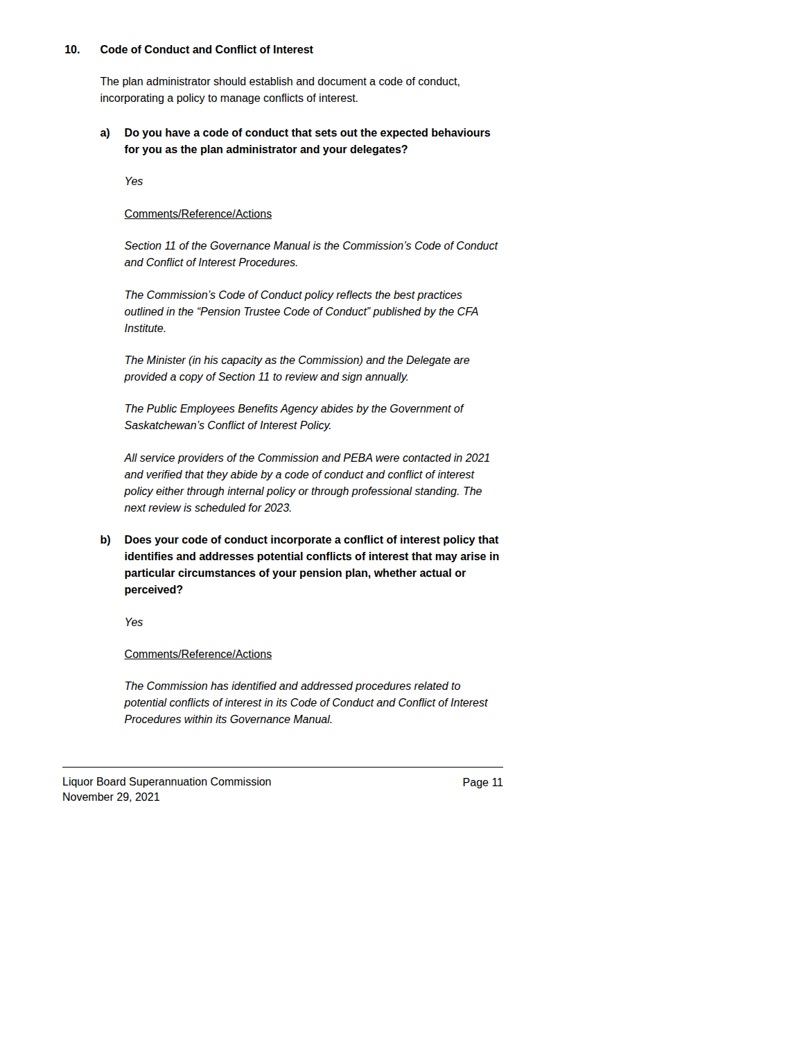10. Code of Conduct and Conflict of Interest
The plan administrator should establish and document a code of conduct, incorporating a policy to manage conflicts of interest.
a) Do you have a code of conduct that sets out the expected behaviours for you as the plan administrator and your delegates?
Yes
Comments/Reference/Actions
Section 11 of the Governance Manual is the Commission’s Code of Conduct and Conflict of Interest Procedures.
The Commission’s Code of Conduct policy reflects the best practices outlined in the “Pension Trustee Code of Conduct” published by the CFA Institute.
The Minister (in his capacity as the Commission) and the Delegate are provided a copy of Section 11 to review and sign annually.
The Public Employees Benefits Agency abides by the Government of Saskatchewan’s Conflict of Interest Policy.
All service providers of the Commission and PEBA were contacted in 2021 and verified that they abide by a code of conduct and conflict of interest policy either through internal policy or through professional standing. The next review is scheduled for 2023.
b) Does your code of conduct incorporate a conflict of interest policy that identifies and addresses potential conflicts of interest that may arise in particular circumstances of your pension plan, whether actual or perceived?
Yes
Comments/Reference/Actions
The Commission has identified and addressed procedures related to potential conflicts of interest in its Code of Conduct and Conflict of Interest Procedures within its Governance Manual.
Liquor Board Superannuation Commission
November 29, 2021
Page 11